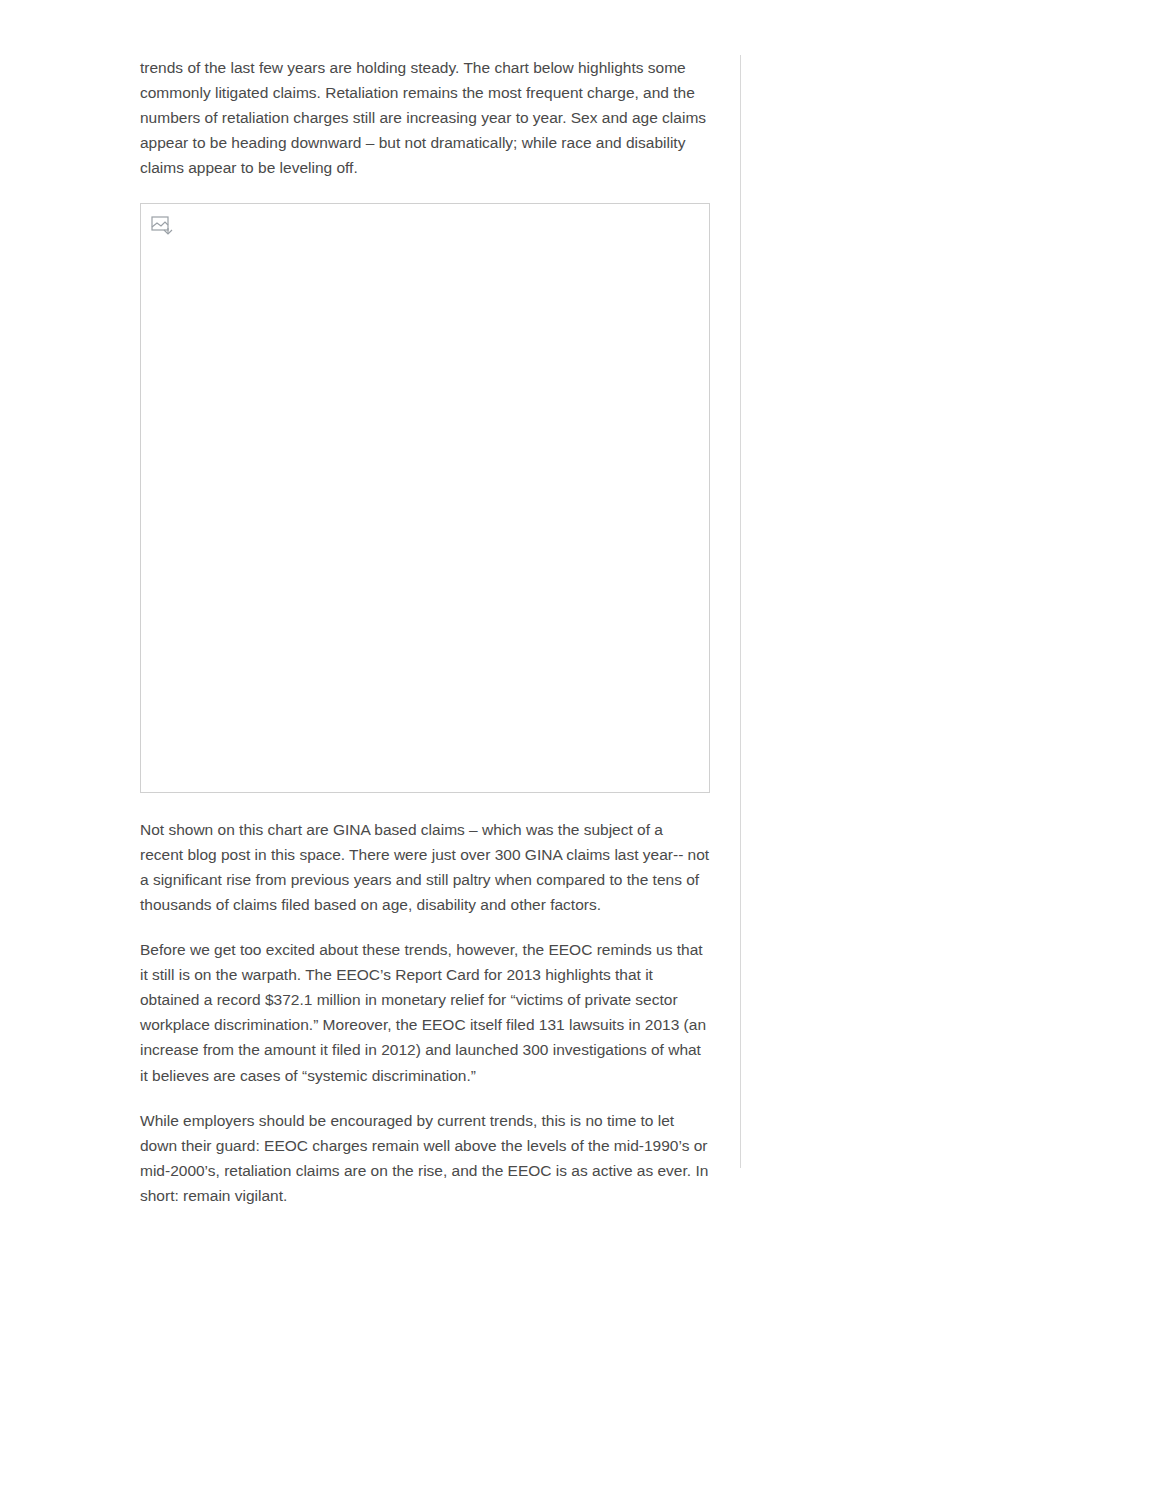trends of the last few years are holding steady. The chart below highlights some commonly litigated claims. Retaliation remains the most frequent charge, and the numbers of retaliation charges still are increasing year to year. Sex and age claims appear to be heading downward – but not dramatically; while race and disability claims appear to be leveling off.
Not shown on this chart are GINA based claims – which was the subject of a recent blog post in this space. There were just over 300 GINA claims last year-- not a significant rise from previous years and still paltry when compared to the tens of thousands of claims filed based on age, disability and other factors.
Before we get too excited about these trends, however, the EEOC reminds us that it still is on the warpath. The EEOC’s Report Card for 2013 highlights that it obtained a record $372.1 million in monetary relief for “victims of private sector workplace discrimination.” Moreover, the EEOC itself filed 131 lawsuits in 2013 (an increase from the amount it filed in 2012) and launched 300 investigations of what it believes are cases of “systemic discrimination.”
While employers should be encouraged by current trends, this is no time to let down their guard: EEOC charges remain well above the levels of the mid-1990’s or mid-2000’s, retaliation claims are on the rise, and the EEOC is as active as ever. In short: remain vigilant.